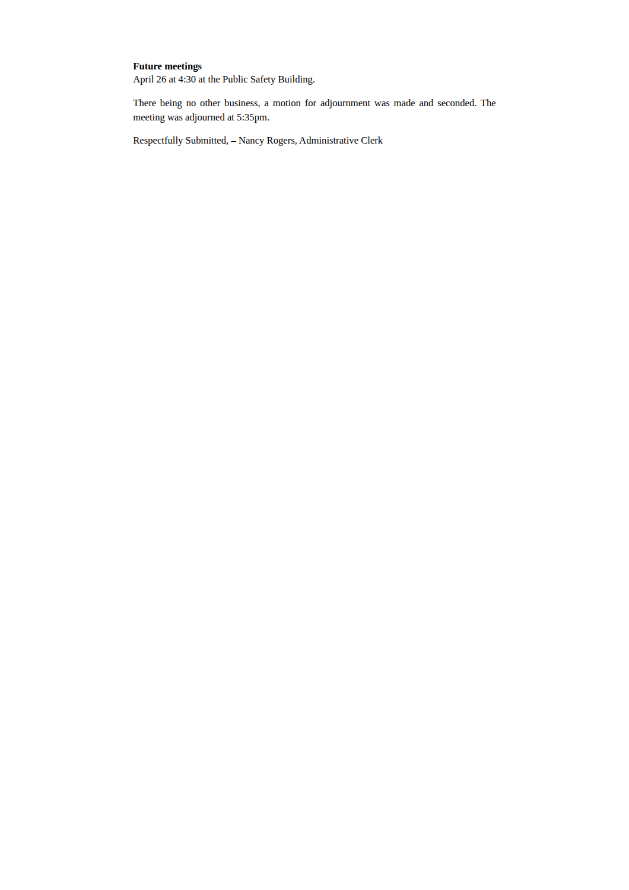Future meetings
April 26 at 4:30 at the Public Safety Building.
There being no other business, a motion for adjournment was made and seconded. The meeting was adjourned at 5:35pm.
Respectfully Submitted, – Nancy Rogers, Administrative Clerk